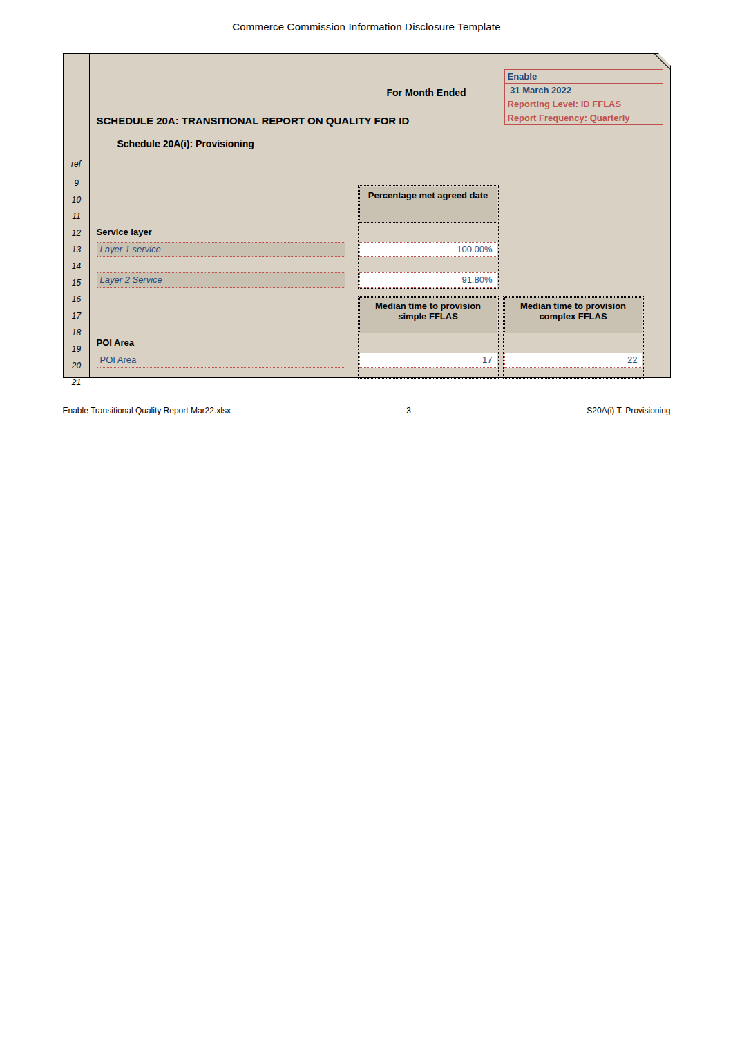Commerce Commission Information Disclosure Template
ref
9
10
11
12
13
14
15
16
17
18
19
20
21
For Month Ended
Enable
31 March 2022
Reporting Level: ID FFLAS
Report Frequency: Quarterly
SCHEDULE 20A: TRANSITIONAL REPORT ON QUALITY FOR ID
Schedule 20A(i): Provisioning
Percentage met agreed date
Service layer
Layer 1 service
100.00%
Layer 2 Service
91.80%
Median time to provision simple FFLAS
Median time to provision complex FFLAS
POI Area
POI Area
17
22
Enable Transitional Quality Report Mar22.xlsx
3
S20A(i) T. Provisioning